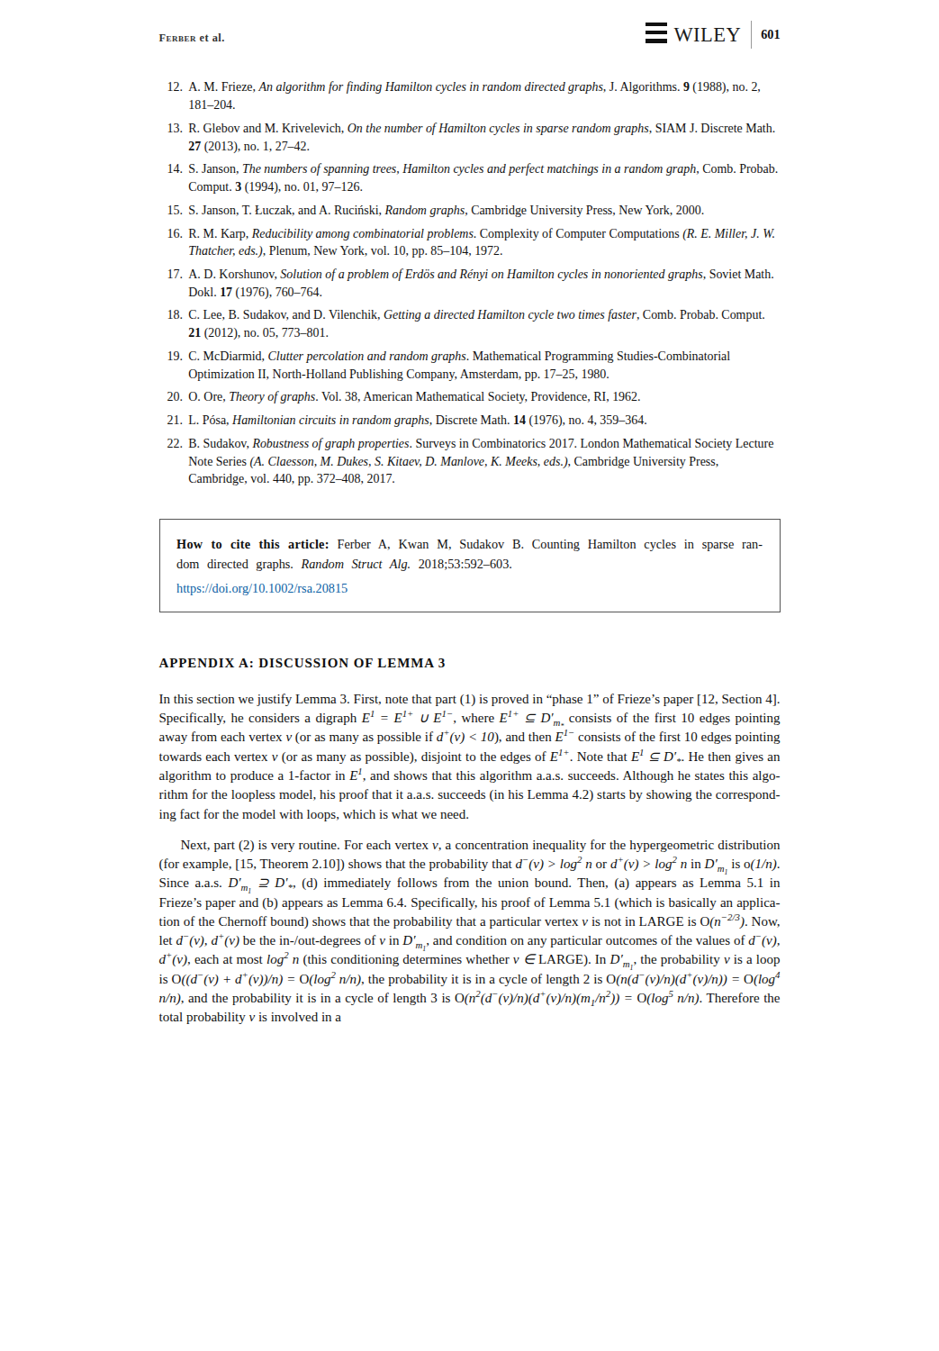Ferber et al.
WILEY 601
A. M. Frieze, An algorithm for finding Hamilton cycles in random directed graphs, J. Algorithms. 9 (1988), no. 2, 181–204.
R. Glebov and M. Krivelevich, On the number of Hamilton cycles in sparse random graphs, SIAM J. Discrete Math. 27 (2013), no. 1, 27–42.
S. Janson, The numbers of spanning trees, Hamilton cycles and perfect matchings in a random graph, Comb. Probab. Comput. 3 (1994), no. 01, 97–126.
S. Janson, T. Łuczak, and A. Ruciński, Random graphs, Cambridge University Press, New York, 2000.
R. M. Karp, Reducibility among combinatorial problems. Complexity of Computer Computations (R. E. Miller, J. W. Thatcher, eds.), Plenum, New York, vol. 10, pp. 85–104, 1972.
A. D. Korshunov, Solution of a problem of Erdös and Rényi on Hamilton cycles in nonoriented graphs, Soviet Math. Dokl. 17 (1976), 760–764.
C. Lee, B. Sudakov, and D. Vilenchik, Getting a directed Hamilton cycle two times faster, Comb. Probab. Comput. 21 (2012), no. 05, 773–801.
C. McDiarmid, Clutter percolation and random graphs. Mathematical Programming Studies-Combinatorial Optimization II, North-Holland Publishing Company, Amsterdam, pp. 17–25, 1980.
O. Ore, Theory of graphs. Vol. 38, American Mathematical Society, Providence, RI, 1962.
L. Pósa, Hamiltonian circuits in random graphs, Discrete Math. 14 (1976), no. 4, 359–364.
B. Sudakov, Robustness of graph properties. Surveys in Combinatorics 2017. London Mathematical Society Lecture Note Series (A. Claesson, M. Dukes, S. Kitaev, D. Manlove, K. Meeks, eds.), Cambridge University Press, Cambridge, vol. 440, pp. 372–408, 2017.
How to cite this article: Ferber A, Kwan M, Sudakov B. Counting Hamilton cycles in sparse random directed graphs. Random Struct Alg. 2018;53:592–603.
https://doi.org/10.1002/rsa.20815
APPENDIX A: DISCUSSION OF LEMMA 3
In this section we justify Lemma 3. First, note that part (1) is proved in “phase 1” of Frieze’s paper [12, Section 4]. Specifically, he considers a digraph E1 = E1+ ∪ E1−, where E1+ ⊆ D′m* consists of the first 10 edges pointing away from each vertex v (or as many as possible if d+(v) < 10), and then E1− consists of the first 10 edges pointing towards each vertex v (or as many as possible), disjoint to the edges of E1+. Note that E1 ⊆ D′*. He then gives an algorithm to produce a 1-factor in E1, and shows that this algorithm a.a.s. succeeds. Although he states this algorithm for the loopless model, his proof that it a.a.s. succeeds (in his Lemma 4.2) starts by showing the corresponding fact for the model with loops, which is what we need.
Next, part (2) is very routine. For each vertex v, a concentration inequality for the hypergeometric distribution (for example, [15, Theorem 2.10]) shows that the probability that d−(v) > log2 n or d+(v) > log2 n in D′m1 is o(1/n). Since a.a.s. D′m1 ⊇ D′*, (d) immediately follows from the union bound. Then, (a) appears as Lemma 5.1 in Frieze’s paper and (b) appears as Lemma 6.4. Specifically, his proof of Lemma 5.1 (which is basically an application of the Chernoff bound) shows that the probability that a particular vertex v is not in LARGE is O(n−2/3). Now, let d−(v), d+(v) be the in-/out-degrees of v in D′m1, and condition on any particular outcomes of the values of d−(v), d+(v), each at most log2 n (this conditioning determines whether v ∈ LARGE). In D′m1, the probability v is a loop is O((d−(v) + d+(v))/n) = O(log2 n/n), the probability it is in a cycle of length 2 is O(n(d−(v)/n)(d+(v)/n)) = O(log4 n/n), and the probability it is in a cycle of length 3 is O(n2(d−(v)/n)(d+(v)/n)(m1/n2)) = O(log5 n/n). Therefore the total probability v is involved in a